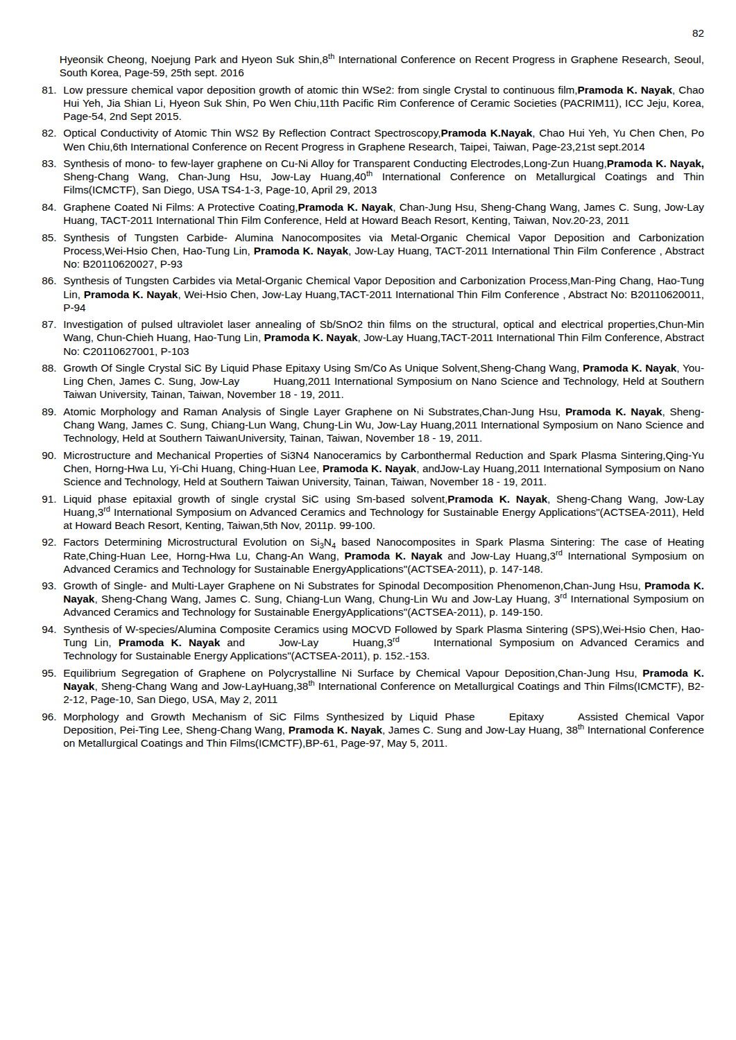82
Hyeonsik Cheong, Noejung Park and Hyeon Suk Shin,8th International Conference on Recent Progress in Graphene Research, Seoul, South Korea, Page-59, 25th sept. 2016
Low pressure chemical vapor deposition growth of atomic thin WSe2: from single Crystal to continuous film,Pramoda K. Nayak, Chao Hui Yeh, Jia Shian Li, Hyeon Suk Shin, Po Wen Chiu,11th Pacific Rim Conference of Ceramic Societies (PACRIM11), ICC Jeju, Korea, Page-54, 2nd Sept 2015.
Optical Conductivity of Atomic Thin WS2 By Reflection Contract Spectroscopy,Pramoda K.Nayak, Chao Hui Yeh, Yu Chen Chen, Po Wen Chiu,6th International Conference on Recent Progress in Graphene Research, Taipei, Taiwan, Page-23,21st sept.2014
Synthesis of mono- to few-layer graphene on Cu-Ni Alloy for Transparent Conducting Electrodes,Long-Zun Huang,Pramoda K. Nayak, Sheng-Chang Wang, Chan-Jung Hsu, Jow-Lay Huang,40th International Conference on Metallurgical Coatings and Thin Films(ICMCTF), San Diego, USA TS4-1-3, Page-10, April 29, 2013
Graphene Coated Ni Films: A Protective Coating,Pramoda K. Nayak, Chan-Jung Hsu, Sheng-Chang Wang, James C. Sung, Jow-Lay Huang, TACT-2011 International Thin Film Conference, Held at Howard Beach Resort, Kenting, Taiwan, Nov.20-23, 2011
Synthesis of Tungsten Carbide- Alumina Nanocomposites via Metal-Organic Chemical Vapor Deposition and Carbonization Process,Wei-Hsio Chen, Hao-Tung Lin, Pramoda K. Nayak, Jow-Lay Huang, TACT-2011 International Thin Film Conference , Abstract No: B20110620027, P-93
Synthesis of Tungsten Carbides via Metal-Organic Chemical Vapor Deposition and Carbonization Process,Man-Ping Chang, Hao-Tung Lin, Pramoda K. Nayak, Wei-Hsio Chen, Jow-Lay Huang,TACT-2011 International Thin Film Conference , Abstract No: B20110620011, P-94
Investigation of pulsed ultraviolet laser annealing of Sb/SnO2 thin films on the structural, optical and electrical properties,Chun-Min Wang, Chun-Chieh Huang, Hao-Tung Lin, Pramoda K. Nayak, Jow-Lay Huang,TACT-2011 International Thin Film Conference, Abstract No: C20110627001, P-103
Growth Of Single Crystal SiC By Liquid Phase Epitaxy Using Sm/Co As Unique Solvent,Sheng-Chang Wang, Pramoda K. Nayak, You-Ling Chen, James C. Sung, Jow-Lay Huang,2011 International Symposium on Nano Science and Technology, Held at Southern Taiwan University, Tainan, Taiwan, November 18 - 19, 2011.
Atomic Morphology and Raman Analysis of Single Layer Graphene on Ni Substrates,Chan-Jung Hsu, Pramoda K. Nayak, Sheng-Chang Wang, James C. Sung, Chiang-Lun Wang, Chung-Lin Wu, Jow-Lay Huang,2011 International Symposium on Nano Science and Technology, Held at Southern TaiwanUniversity, Tainan, Taiwan, November 18 - 19, 2011.
Microstructure and Mechanical Properties of Si3N4 Nanoceramics by Carbonthermal Reduction and Spark Plasma Sintering,Qing-Yu Chen, Horng-Hwa Lu, Yi-Chi Huang, Ching-Huan Lee, Pramoda K. Nayak, andJow-Lay Huang,2011 International Symposium on Nano Science and Technology, Held at Southern Taiwan University, Tainan, Taiwan, November 18 - 19, 2011.
Liquid phase epitaxial growth of single crystal SiC using Sm-based solvent,Pramoda K. Nayak, Sheng-Chang Wang, Jow-Lay Huang,3rd International Symposium on Advanced Ceramics and Technology for Sustainable Energy Applications"(ACTSEA-2011), Held at Howard Beach Resort, Kenting, Taiwan,5th Nov, 2011p. 99-100.
Factors Determining Microstructural Evolution on Si3N4 based Nanocomposites in Spark Plasma Sintering: The case of Heating Rate,Ching-Huan Lee, Horng-Hwa Lu, Chang-An Wang, Pramoda K. Nayak and Jow-Lay Huang,3rd International Symposium on Advanced Ceramics and Technology for Sustainable EnergyApplications"(ACTSEA-2011), p. 147-148.
Growth of Single- and Multi-Layer Graphene on Ni Substrates for Spinodal Decomposition Phenomenon,Chan-Jung Hsu, Pramoda K. Nayak, Sheng-Chang Wang, James C. Sung, Chiang-Lun Wang, Chung-Lin Wu and Jow-Lay Huang, 3rd International Symposium on Advanced Ceramics and Technology for Sustainable EnergyApplications"(ACTSEA-2011), p. 149-150.
Synthesis of W-species/Alumina Composite Ceramics using MOCVD Followed by Spark Plasma Sintering (SPS),Wei-Hsio Chen, Hao-Tung Lin, Pramoda K. Nayak and Jow-Lay Huang,3rd International Symposium on Advanced Ceramics and Technology for Sustainable Energy Applications"(ACTSEA-2011), p. 152.-153.
Equilibrium Segregation of Graphene on Polycrystalline Ni Surface by Chemical Vapour Deposition,Chan-Jung Hsu, Pramoda K. Nayak, Sheng-Chang Wang and Jow-LayHuang,38th International Conference on Metallurgical Coatings and Thin Films(ICMCTF), B2-2-12, Page-10, San Diego, USA, May 2, 2011
Morphology and Growth Mechanism of SiC Films Synthesized by Liquid Phase Epitaxy Assisted Chemical Vapor Deposition, Pei-Ting Lee, Sheng-Chang Wang, Pramoda K. Nayak, James C. Sung and Jow-Lay Huang, 38th International Conference on Metallurgical Coatings and Thin Films(ICMCTF),BP-61, Page-97, May 5, 2011.